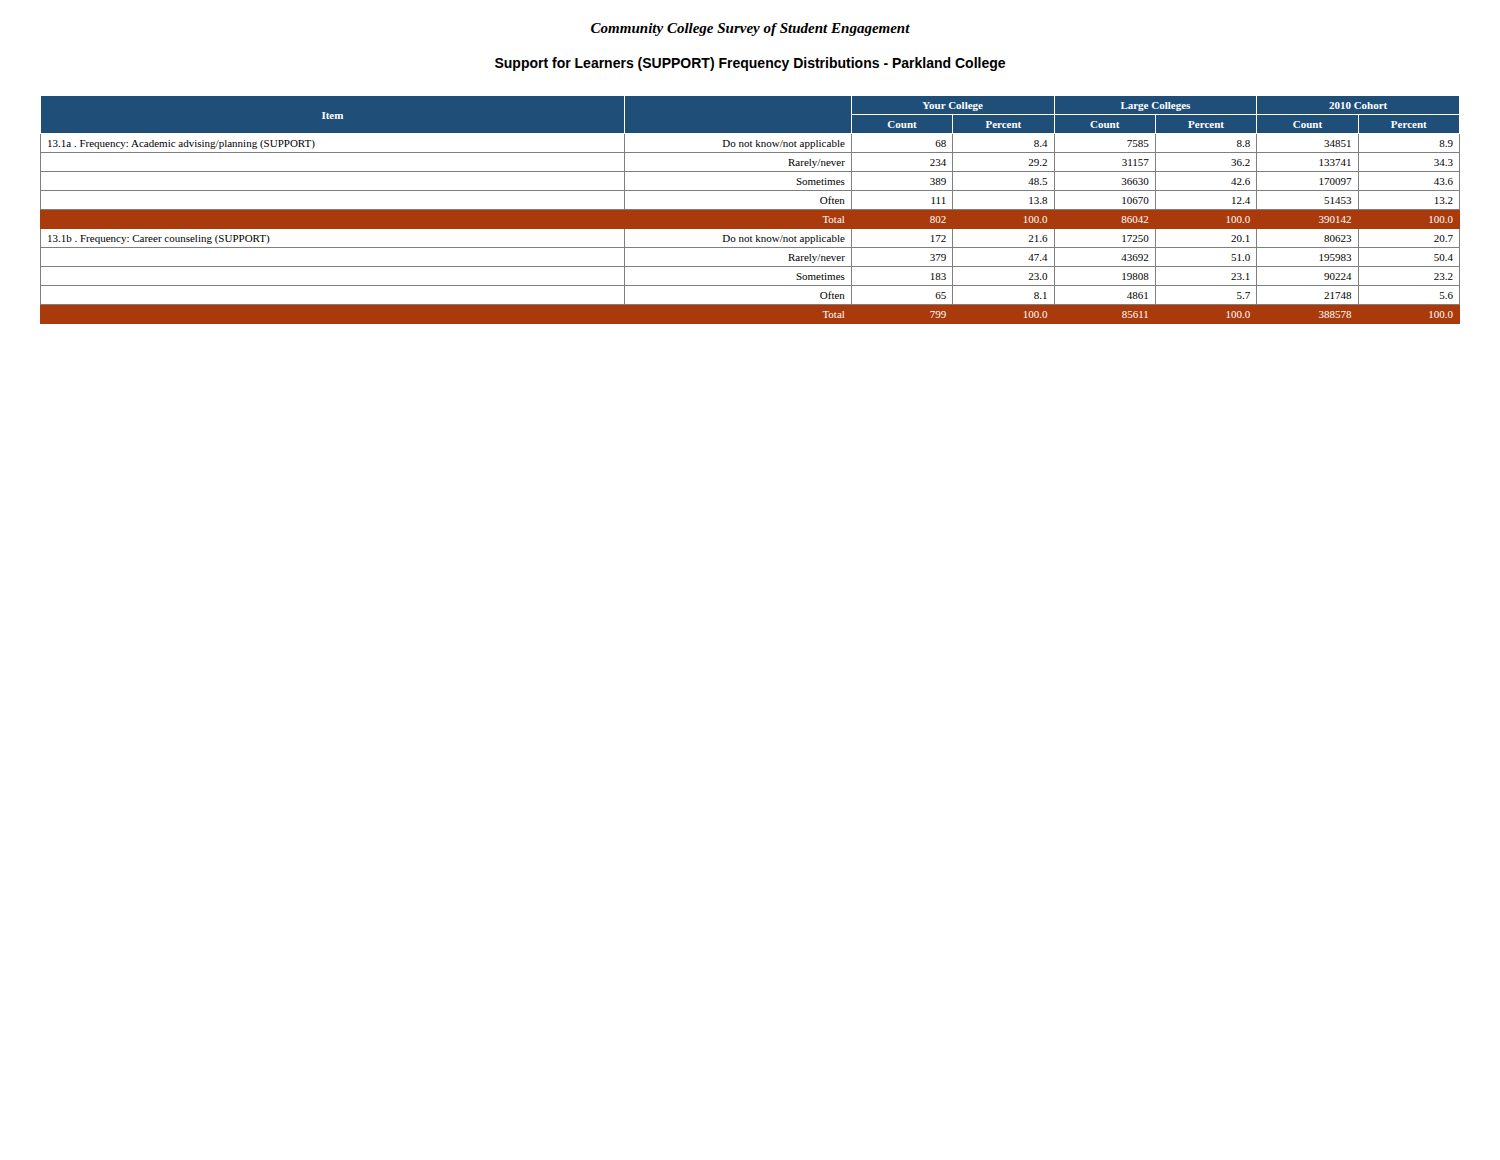Community College Survey of Student Engagement
Support for Learners (SUPPORT) Frequency Distributions - Parkland College
| Item | | Your College | Large Colleges | 2010 Cohort |
| --- | --- | --- | --- | --- |
| Count | Percent | Count | Percent | Count | Percent |
| 13.1a . Frequency: Academic advising/planning (SUPPORT) | Do not know/not applicable | 68 | 8.4 | 7585 | 8.8 | 34851 | 8.9 |
| | Rarely/never | 234 | 29.2 | 31157 | 36.2 | 133741 | 34.3 |
| | Sometimes | 389 | 48.5 | 36630 | 42.6 | 170097 | 43.6 |
| | Often | 111 | 13.8 | 10670 | 12.4 | 51453 | 13.2 |
| | Total | 802 | 100.0 | 86042 | 100.0 | 390142 | 100.0 |
| 13.1b . Frequency: Career counseling (SUPPORT) | Do not know/not applicable | 172 | 21.6 | 17250 | 20.1 | 80623 | 20.7 |
| | Rarely/never | 379 | 47.4 | 43692 | 51.0 | 195983 | 50.4 |
| | Sometimes | 183 | 23.0 | 19808 | 23.1 | 90224 | 23.2 |
| | Often | 65 | 8.1 | 4861 | 5.7 | 21748 | 5.6 |
| | Total | 799 | 100.0 | 85611 | 100.0 | 388578 | 100.0 |